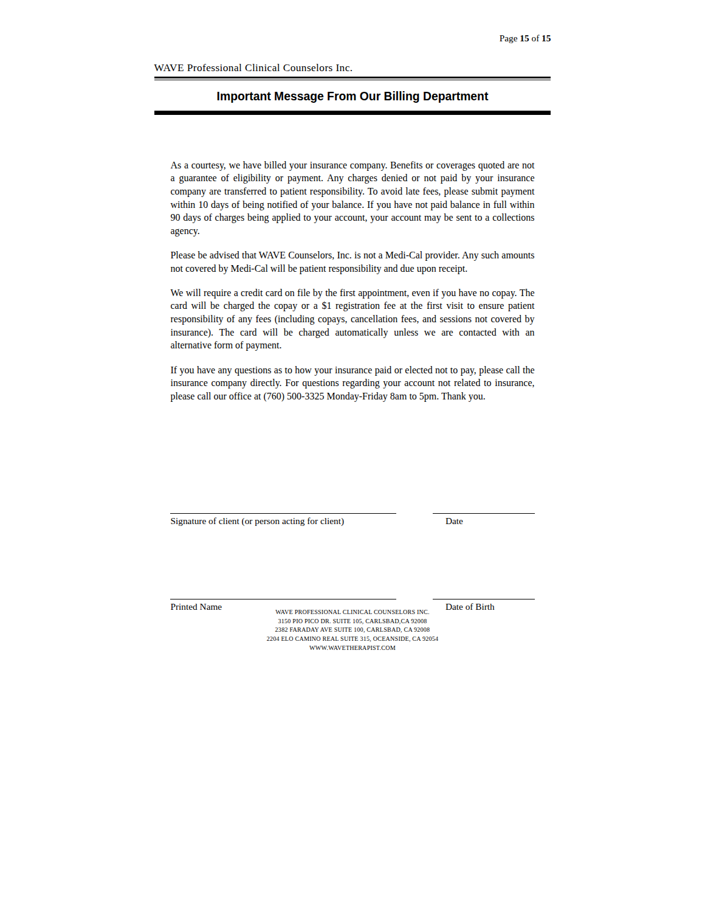Page 15 of 15
WAVE Professional Clinical Counselors Inc.
Important Message From Our Billing Department
As a courtesy, we have billed your insurance company. Benefits or coverages quoted are not a guarantee of eligibility or payment. Any charges denied or not paid by your insurance company are transferred to patient responsibility. To avoid late fees, please submit payment within 10 days of being notified of your balance. If you have not paid balance in full within 90 days of charges being applied to your account, your account may be sent to a collections agency.
Please be advised that WAVE Counselors, Inc. is not a Medi-Cal provider. Any such amounts not covered by Medi-Cal will be patient responsibility and due upon receipt.
We will require a credit card on file by the first appointment, even if you have no copay. The card will be charged the copay or a $1 registration fee at the first visit to ensure patient responsibility of any fees (including copays, cancellation fees, and sessions not covered by insurance). The card will be charged automatically unless we are contacted with an alternative form of payment.
If you have any questions as to how your insurance paid or elected not to pay, please call the insurance company directly. For questions regarding your account not related to insurance, please call our office at (760) 500-3325 Monday-Friday 8am to 5pm. Thank you.
Signature of client (or person acting for client)
Date
Printed Name
Date of Birth
WAVE Professional Clinical Counselors Inc.
3150 Pio Pico Dr. Suite 105, Carlsbad,CA 92008
2382 Faraday Ave Suite 100, Carlsbad, CA 92008
2204 Elo Camino Real Suite 315, Oceanside, CA 92054
www.wavetherapist.com